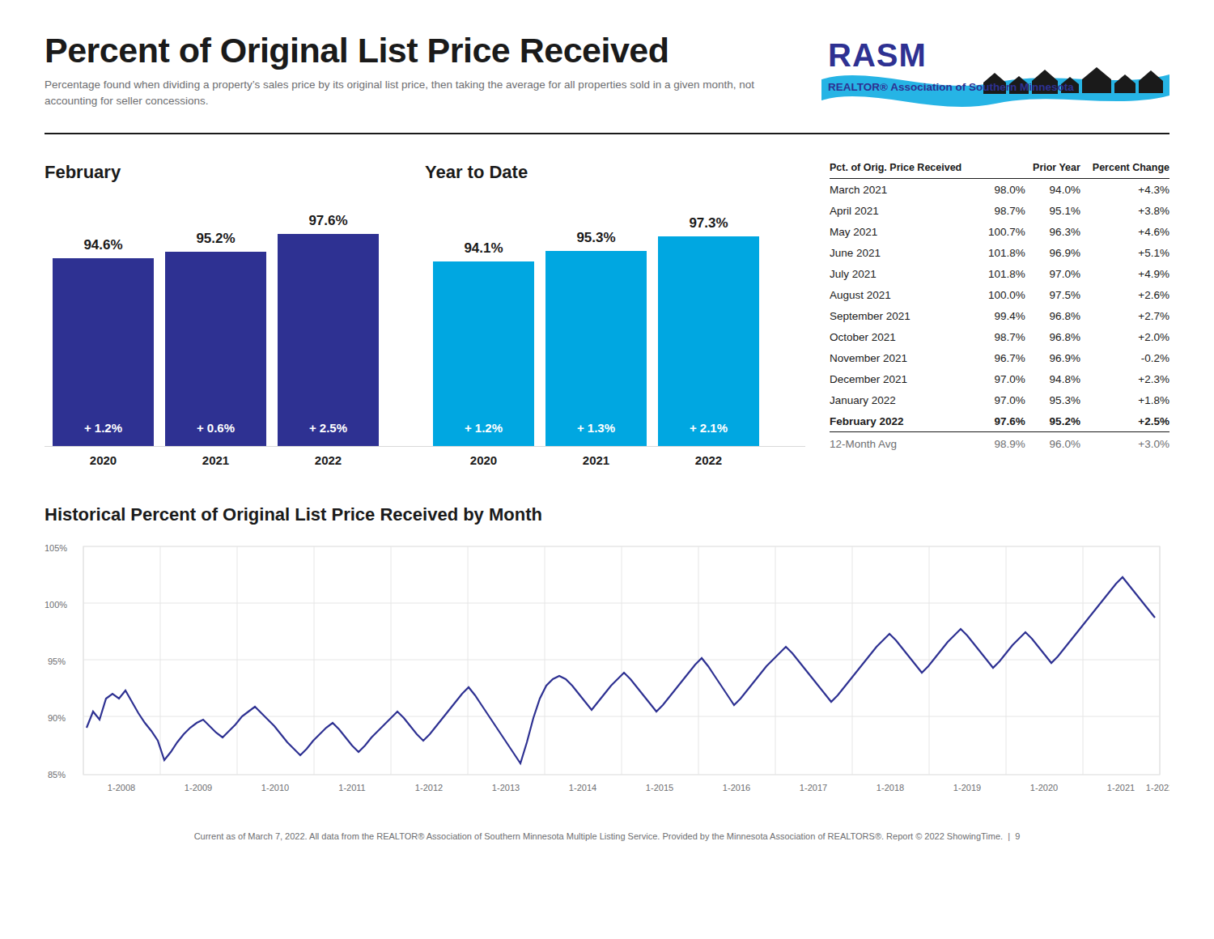Percent of Original List Price Received
Percentage found when dividing a property’s sales price by its original list price, then taking the average for all properties sold in a given month, not accounting for seller concessions.
RASM REALTOR® Association of Southern Minnesota
February
94.6%
+ 1.2%
95.2%
+ 0.6%
97.6%
+ 2.5%
2020
2021
2022
Year to Date
94.1%
+ 1.2%
95.3%
+ 1.3%
97.3%
+ 2.1%
2020
2021
2022
| Pct. of Orig. Price Received | | Prior Year | Percent Change |
| --- | --- | --- | --- |
| March 2021 | 98.0% | 94.0% | +4.3% |
| April 2021 | 98.7% | 95.1% | +3.8% |
| May 2021 | 100.7% | 96.3% | +4.6% |
| June 2021 | 101.8% | 96.9% | +5.1% |
| July 2021 | 101.8% | 97.0% | +4.9% |
| August 2021 | 100.0% | 97.5% | +2.6% |
| September 2021 | 99.4% | 96.8% | +2.7% |
| October 2021 | 98.7% | 96.8% | +2.0% |
| November 2021 | 96.7% | 96.9% | -0.2% |
| December 2021 | 97.0% | 94.8% | +2.3% |
| January 2022 | 97.0% | 95.3% | +1.8% |
| February 2022 | 97.6% | 95.2% | +2.5% |
| 12-Month Avg | 98.9% | 96.0% | +3.0% |
Historical Percent of Original List Price Received by Month
105% 100% 95% 90% 85% 1-2008 1-2009 1-2010 1-2011 1-2012 1-2013 1-2014 1-2015 1-2016 1-2017 1-2018 1-2019 1-2020 1-2021 1-2022
Current as of March 7, 2022. All data from the REALTOR® Association of Southern Minnesota Multiple Listing Service. Provided by the Minnesota Association of REALTORS®. Report © 2022 ShowingTime. | 9